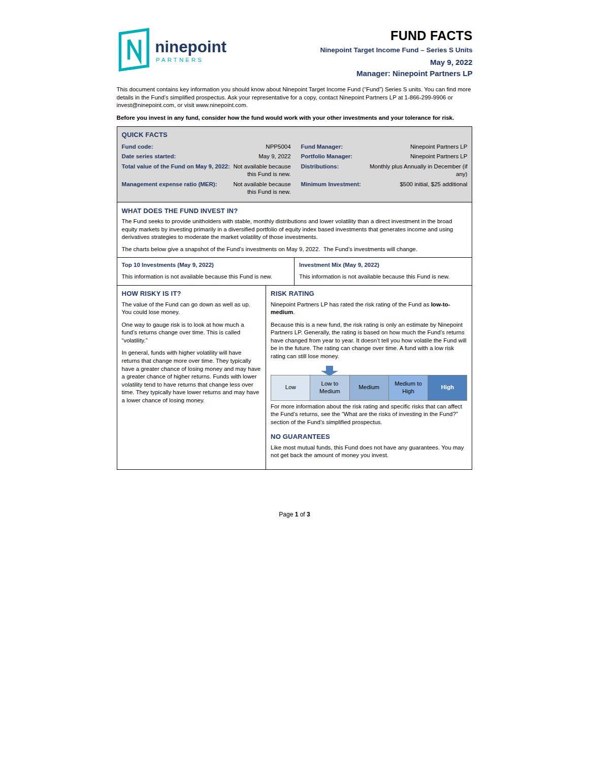ninepoint PARTNERS
FUND FACTS
Ninepoint Target Income Fund – Series S Units
May 9, 2022
Manager: Ninepoint Partners LP
This document contains key information you should know about Ninepoint Target Income Fund (“Fund”) Series S units. You can find more details in the Fund’s simplified prospectus. Ask your representative for a copy, contact Ninepoint Partners LP at 1-866-299-9906 or invest@ninepoint.com, or visit www.ninepoint.com.
Before you invest in any fund, consider how the fund would work with your other investments and your tolerance for risk.
QUICK FACTS
| Fund code: | NPP5004 | Fund Manager: | Ninepoint Partners LP |
| Date series started: | May 9, 2022 | Portfolio Manager: | Ninepoint Partners LP |
| Total value of the Fund on May 9, 2022: | Not available because this Fund is new. | Distributions: | Monthly plus Annually in December (if any) |
| Management expense ratio (MER): | Not available because this Fund is new. | Minimum Investment: | $500 initial, $25 additional |
WHAT DOES THE FUND INVEST IN?
The Fund seeks to provide unitholders with stable, monthly distributions and lower volatility than a direct investment in the broad equity markets by investing primarily in a diversified portfolio of equity index based investments that generates income and using derivatives strategies to moderate the market volatility of those investments.
The charts below give a snapshot of the Fund’s investments on May 9, 2022. The Fund’s investments will change.
Top 10 Investments (May 9, 2022)
This information is not available because this Fund is new.
Investment Mix (May 9, 2022)
This information is not available because this Fund is new.
HOW RISKY IS IT?
The value of the Fund can go down as well as up. You could lose money.
One way to gauge risk is to look at how much a fund’s returns change over time. This is called “volatility.”
In general, funds with higher volatility will have returns that change more over time. They typically have a greater chance of losing money and may have a greater chance of higher returns. Funds with lower volatility tend to have returns that change less over time. They typically have lower returns and may have a lower chance of losing money.
RISK RATING
Ninepoint Partners LP has rated the risk rating of the Fund as low-to-medium.
Because this is a new fund, the risk rating is only an estimate by Ninepoint Partners LP. Generally, the rating is based on how much the Fund’s returns have changed from year to year. It doesn’t tell you how volatile the Fund will be in the future. The rating can change over time. A fund with a low risk rating can still lose money.
| Low | Low to Medium | Medium | Medium to High | High |
For more information about the risk rating and specific risks that can affect the Fund’s returns, see the “What are the risks of investing in the Fund?” section of the Fund’s simplified prospectus.
NO GUARANTEES
Like most mutual funds, this Fund does not have any guarantees. You may not get back the amount of money you invest.
Page 1 of 3